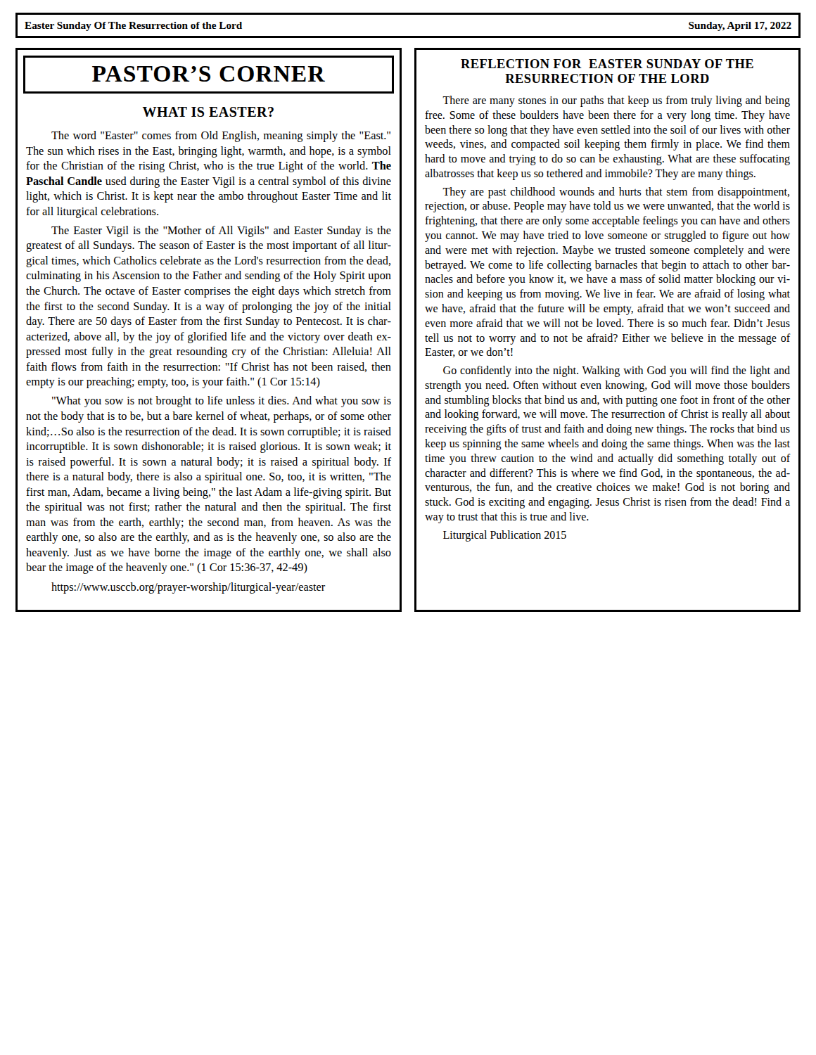Easter Sunday Of The Resurrection of the Lord
Sunday, April 17, 2022
Pastor’s Corner
What is Easter?
The word "Easter" comes from Old English, meaning simply the "East." The sun which rises in the East, bringing light, warmth, and hope, is a symbol for the Christian of the rising Christ, who is the true Light of the world. The Paschal Candle used during the Easter Vigil is a central symbol of this divine light, which is Christ. It is kept near the ambo throughout Easter Time and lit for all liturgical celebrations.
The Easter Vigil is the "Mother of All Vigils" and Easter Sunday is the greatest of all Sundays. The season of Easter is the most important of all liturgical times, which Catholics celebrate as the Lord's resurrection from the dead, culminating in his Ascension to the Father and sending of the Holy Spirit upon the Church. The octave of Easter comprises the eight days which stretch from the first to the second Sunday. It is a way of prolonging the joy of the initial day. There are 50 days of Easter from the first Sunday to Pentecost. It is characterized, above all, by the joy of glorified life and the victory over death expressed most fully in the great resounding cry of the Christian: Alleluia! All faith flows from faith in the resurrection: "If Christ has not been raised, then empty is our preaching; empty, too, is your faith." (1 Cor 15:14)
"What you sow is not brought to life unless it dies. And what you sow is not the body that is to be, but a bare kernel of wheat, perhaps, or of some other kind;…So also is the resurrection of the dead. It is sown corruptible; it is raised incorruptible. It is sown dishonorable; it is raised glorious. It is sown weak; it is raised powerful. It is sown a natural body; it is raised a spiritual body. If there is a natural body, there is also a spiritual one. So, too, it is written, "The first man, Adam, became a living being," the last Adam a life-giving spirit. But the spiritual was not first; rather the natural and then the spiritual. The first man was from the earth, earthly; the second man, from heaven. As was the earthly one, so also are the earthly, and as is the heavenly one, so also are the heavenly. Just as we have borne the image of the earthly one, we shall also bear the image of the heavenly one." (1 Cor 15:36-37, 42-49)
https://www.usccb.org/prayer-worship/liturgical-year/easter
Reflection for Easter Sunday of the Resurrection of the Lord
There are many stones in our paths that keep us from truly living and being free. Some of these boulders have been there for a very long time. They have been there so long that they have even settled into the soil of our lives with other weeds, vines, and compacted soil keeping them firmly in place. We find them hard to move and trying to do so can be exhausting. What are these suffocating albatrosses that keep us so tethered and immobile? They are many things.
They are past childhood wounds and hurts that stem from disappointment, rejection, or abuse. People may have told us we were unwanted, that the world is frightening, that there are only some acceptable feelings you can have and others you cannot. We may have tried to love someone or struggled to figure out how and were met with rejection. Maybe we trusted someone completely and were betrayed. We come to life collecting barnacles that begin to attach to other barnacles and before you know it, we have a mass of solid matter blocking our vision and keeping us from moving. We live in fear. We are afraid of losing what we have, afraid that the future will be empty, afraid that we won’t succeed and even more afraid that we will not be loved. There is so much fear. Didn’t Jesus tell us not to worry and to not be afraid? Either we believe in the message of Easter, or we don’t!
Go confidently into the night. Walking with God you will find the light and strength you need. Often without even knowing, God will move those boulders and stumbling blocks that bind us and, with putting one foot in front of the other and looking forward, we will move. The resurrection of Christ is really all about receiving the gifts of trust and faith and doing new things. The rocks that bind us keep us spinning the same wheels and doing the same things. When was the last time you threw caution to the wind and actually did something totally out of character and different? This is where we find God, in the spontaneous, the adventurous, the fun, and the creative choices we make! God is not boring and stuck. God is exciting and engaging. Jesus Christ is risen from the dead! Find a way to trust that this is true and live.
Liturgical Publication 2015